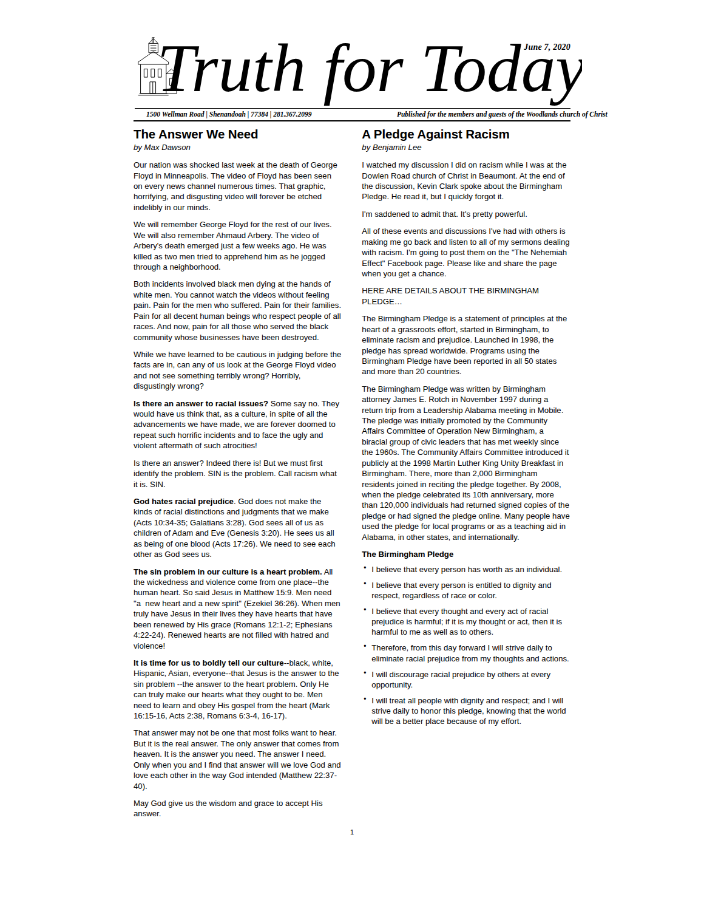June 7, 2020
Truth for Today
1500 Wellman Road | Shenandoah | 77384 | 281.367.2099 Published for the members and guests of the Woodlands church of Christ
The Answer We Need
by Max Dawson
Our nation was shocked last week at the death of George Floyd in Minneapolis. The video of Floyd has been seen on every news channel numerous times. That graphic, horrifying, and disgusting video will forever be etched indelibly in our minds.
We will remember George Floyd for the rest of our lives. We will also remember Ahmaud Arbery. The video of Arbery's death emerged just a few weeks ago. He was killed as two men tried to apprehend him as he jogged through a neighborhood.
Both incidents involved black men dying at the hands of white men. You cannot watch the videos without feeling pain. Pain for the men who suffered. Pain for their families. Pain for all decent human beings who respect people of all races. And now, pain for all those who served the black community whose businesses have been destroyed.
While we have learned to be cautious in judging before the facts are in, can any of us look at the George Floyd video and not see something terribly wrong? Horribly, disgustingly wrong?
Is there an answer to racial issues? Some say no. They would have us think that, as a culture, in spite of all the advancements we have made, we are forever doomed to repeat such horrific incidents and to face the ugly and violent aftermath of such atrocities!
Is there an answer? Indeed there is! But we must first identify the problem. SIN is the problem. Call racism what it is. SIN.
God hates racial prejudice. God does not make the kinds of racial distinctions and judgments that we make (Acts 10:34-35; Galatians 3:28). God sees all of us as children of Adam and Eve (Genesis 3:20). He sees us all as being of one blood (Acts 17:26). We need to see each other as God sees us.
The sin problem in our culture is a heart problem. All the wickedness and violence come from one place--the human heart. So said Jesus in Matthew 15:9. Men need "a new heart and a new spirit" (Ezekiel 36:26). When men truly have Jesus in their lives they have hearts that have been renewed by His grace (Romans 12:1-2; Ephesians 4:22-24). Renewed hearts are not filled with hatred and violence!
It is time for us to boldly tell our culture--black, white, Hispanic, Asian, everyone--that Jesus is the answer to the sin problem --the answer to the heart problem. Only He can truly make our hearts what they ought to be. Men need to learn and obey His gospel from the heart (Mark 16:15-16, Acts 2:38, Romans 6:3-4, 16-17).
That answer may not be one that most folks want to hear. But it is the real answer. The only answer that comes from heaven. It is the answer you need. The answer I need. Only when you and I find that answer will we love God and love each other in the way God intended (Matthew 22:37-40).
May God give us the wisdom and grace to accept His answer.
A Pledge Against Racism
by Benjamin Lee
I watched my discussion I did on racism while I was at the Dowlen Road church of Christ in Beaumont. At the end of the discussion, Kevin Clark spoke about the Birmingham Pledge. He read it, but I quickly forgot it.
I'm saddened to admit that. It's pretty powerful.
All of these events and discussions I've had with others is making me go back and listen to all of my sermons dealing with racism. I'm going to post them on the "The Nehemiah Effect" Facebook page. Please like and share the page when you get a chance.
HERE ARE DETAILS ABOUT THE BIRMINGHAM PLEDGE…
The Birmingham Pledge is a statement of principles at the heart of a grassroots effort, started in Birmingham, to eliminate racism and prejudice. Launched in 1998, the pledge has spread worldwide. Programs using the Birmingham Pledge have been reported in all 50 states and more than 20 countries.
The Birmingham Pledge was written by Birmingham attorney James E. Rotch in November 1997 during a return trip from a Leadership Alabama meeting in Mobile. The pledge was initially promoted by the Community Affairs Committee of Operation New Birmingham, a biracial group of civic leaders that has met weekly since the 1960s. The Community Affairs Committee introduced it publicly at the 1998 Martin Luther King Unity Breakfast in Birmingham. There, more than 2,000 Birmingham residents joined in reciting the pledge together. By 2008, when the pledge celebrated its 10th anniversary, more than 120,000 individuals had returned signed copies of the pledge or had signed the pledge online. Many people have used the pledge for local programs or as a teaching aid in Alabama, in other states, and internationally.
The Birmingham Pledge
I believe that every person has worth as an individual.
I believe that every person is entitled to dignity and respect, regardless of race or color.
I believe that every thought and every act of racial prejudice is harmful; if it is my thought or act, then it is harmful to me as well as to others.
Therefore, from this day forward I will strive daily to eliminate racial prejudice from my thoughts and actions.
I will discourage racial prejudice by others at every opportunity.
I will treat all people with dignity and respect; and I will strive daily to honor this pledge, knowing that the world will be a better place because of my effort.
1